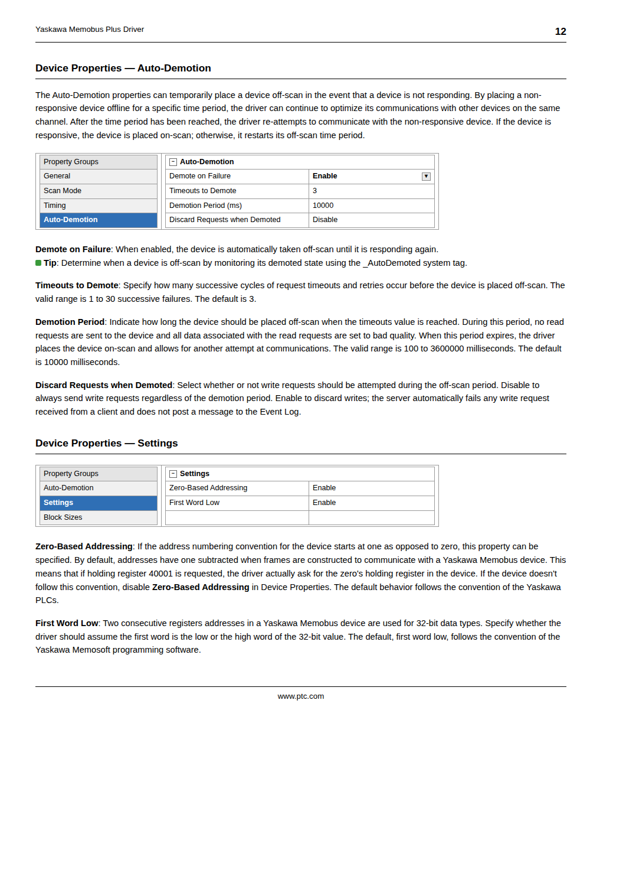Yaskawa Memobus Plus Driver
12
Device Properties — Auto-Demotion
The Auto-Demotion properties can temporarily place a device off-scan in the event that a device is not responding. By placing a non-responsive device offline for a specific time period, the driver can continue to optimize its communications with other devices on the same channel. After the time period has been reached, the driver re-attempts to communicate with the non-responsive device. If the device is responsive, the device is placed on-scan; otherwise, it restarts its off-scan time period.
| / Property Groups / / General / / Scan Mode / / Timing / / Auto-Demotion / | / − Auto-Demotion / / Demote on Failure / Enable ▼ / / Timeouts to Demote / 3 / / Demotion Period (ms) / 10000 / / Discard Requests when Demoted / Disable / |
Demote on Failure: When enabled, the device is automatically taken off-scan until it is responding again.
Tip: Determine when a device is off-scan by monitoring its demoted state using the _AutoDemoted system tag.
Timeouts to Demote: Specify how many successive cycles of request timeouts and retries occur before the device is placed off-scan. The valid range is 1 to 30 successive failures. The default is 3.
Demotion Period: Indicate how long the device should be placed off-scan when the timeouts value is reached. During this period, no read requests are sent to the device and all data associated with the read requests are set to bad quality. When this period expires, the driver places the device on-scan and allows for another attempt at communications. The valid range is 100 to 3600000 milliseconds. The default is 10000 milliseconds.
Discard Requests when Demoted: Select whether or not write requests should be attempted during the off-scan period. Disable to always send write requests regardless of the demotion period. Enable to discard writes; the server automatically fails any write request received from a client and does not post a message to the Event Log.
Device Properties — Settings
| / Property Groups / / Auto-Demotion / / Settings / / Block Sizes / | / − Settings / / Zero-Based Addressing / Enable / / First Word Low / Enable / |
Zero-Based Addressing: If the address numbering convention for the device starts at one as opposed to zero, this property can be specified. By default, addresses have one subtracted when frames are constructed to communicate with a Yaskawa Memobus device. This means that if holding register 40001 is requested, the driver actually ask for the zero's holding register in the device. If the device doesn't follow this convention, disable Zero-Based Addressing in Device Properties. The default behavior follows the convention of the Yaskawa PLCs.
First Word Low: Two consecutive registers addresses in a Yaskawa Memobus device are used for 32-bit data types. Specify whether the driver should assume the first word is the low or the high word of the 32-bit value. The default, first word low, follows the convention of the Yaskawa Memosoft programming software.
www.ptc.com